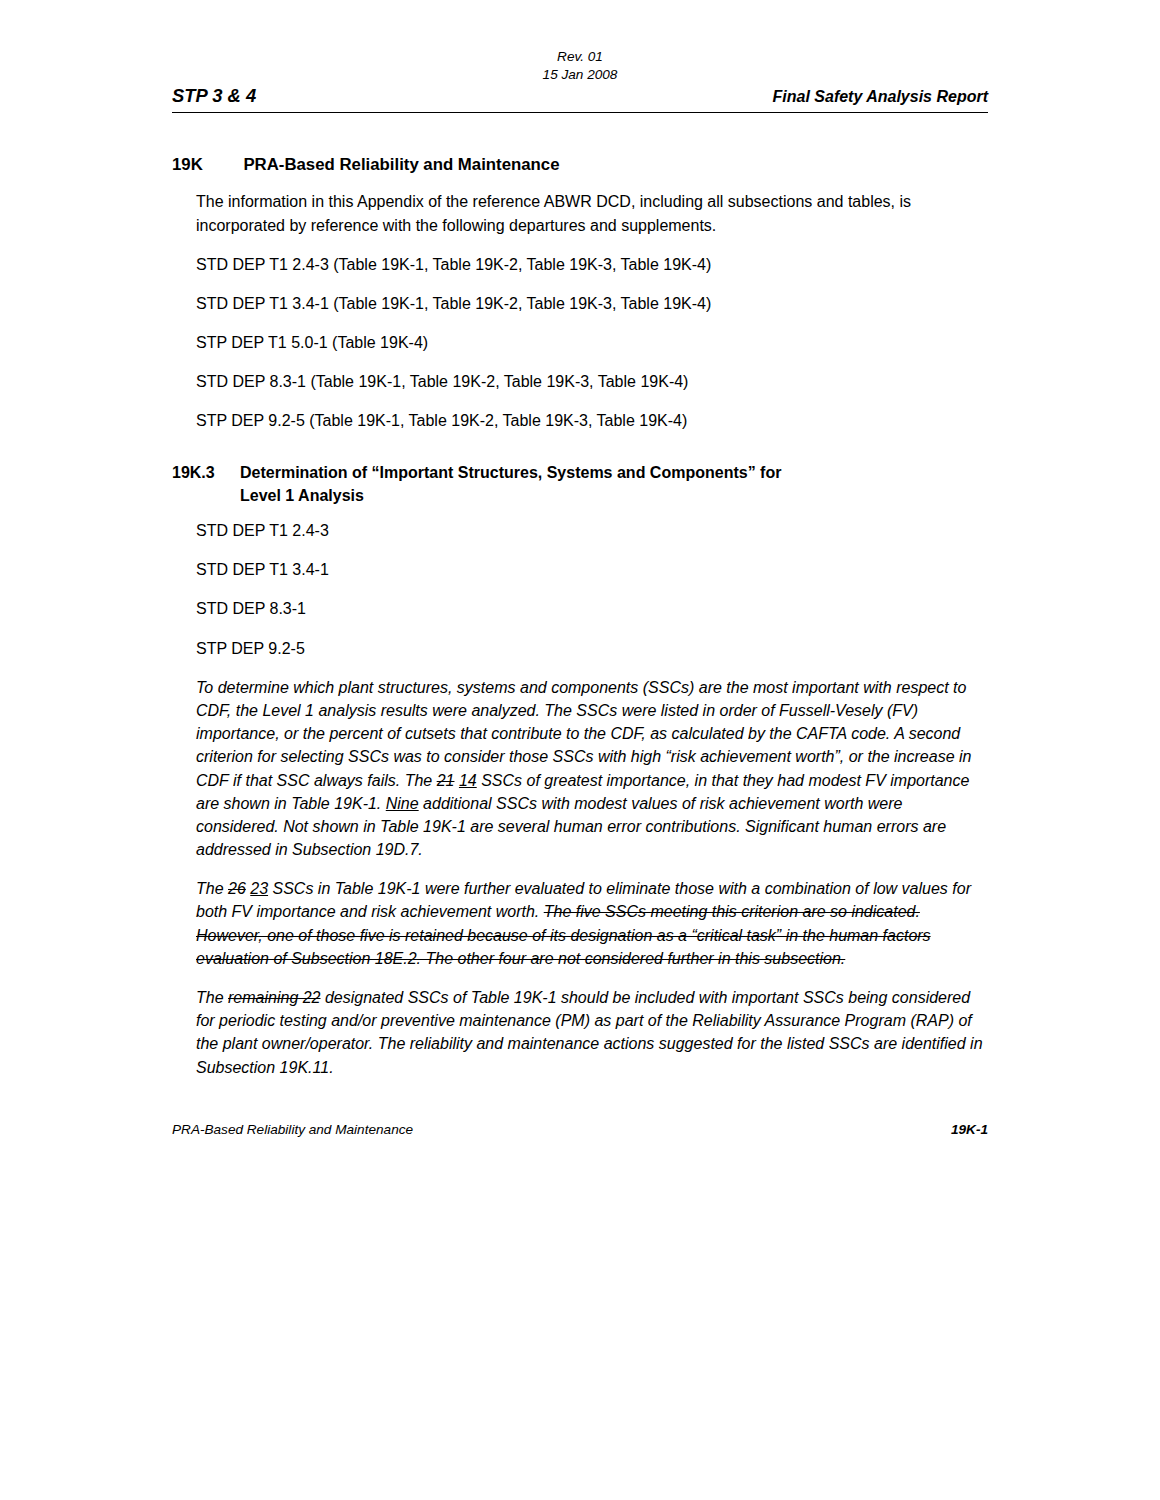Rev. 01
15 Jan 2008
STP 3 & 4 Final Safety Analysis Report
19KPRA-Based Reliability and Maintenance
The information in this Appendix of the reference ABWR DCD, including all subsections and tables, is incorporated by reference with the following departures and supplements.
STD DEP T1 2.4-3 (Table 19K-1, Table 19K-2, Table 19K-3, Table 19K-4)
STD DEP T1 3.4-1 (Table 19K-1, Table 19K-2, Table 19K-3, Table 19K-4)
STP DEP T1 5.0-1 (Table 19K-4)
STD DEP 8.3-1 (Table 19K-1, Table 19K-2, Table 19K-3, Table 19K-4)
STP DEP 9.2-5 (Table 19K-1, Table 19K-2, Table 19K-3, Table 19K-4)
19K.3 Determination of “Important Structures, Systems and Components” forLevel 1 Analysis
STD DEP T1 2.4-3
STD DEP T1 3.4-1
STD DEP 8.3-1
STP DEP 9.2-5
To determine which plant structures, systems and components (SSCs) are the most important with respect to CDF, the Level 1 analysis results were analyzed. The SSCs were listed in order of Fussell-Vesely (FV) importance, or the percent of cutsets that contribute to the CDF, as calculated by the CAFTA code. A second criterion for selecting SSCs was to consider those SSCs with high “risk achievement worth”, or the increase in CDF if that SSC always fails. The 21 14 SSCs of greatest importance, in that they had modest FV importance are shown in Table 19K-1. Nine additional SSCs with modest values of risk achievement worth were considered. Not shown in Table 19K-1 are several human error contributions. Significant human errors are addressed in Subsection 19D.7.
The 26 23 SSCs in Table 19K-1 were further evaluated to eliminate those with a combination of low values for both FV importance and risk achievement worth. The five SSCs meeting this criterion are so indicated. However, one of those five is retained because of its designation as a “critical task” in the human factors evaluation of Subsection 18E.2. The other four are not considered further in this subsection.
The remaining 22 designated SSCs of Table 19K-1 should be included with important SSCs being considered for periodic testing and/or preventive maintenance (PM) as part of the Reliability Assurance Program (RAP) of the plant owner/operator. The reliability and maintenance actions suggested for the listed SSCs are identified in Subsection 19K.11.
PRA-Based Reliability and Maintenance 19K-1